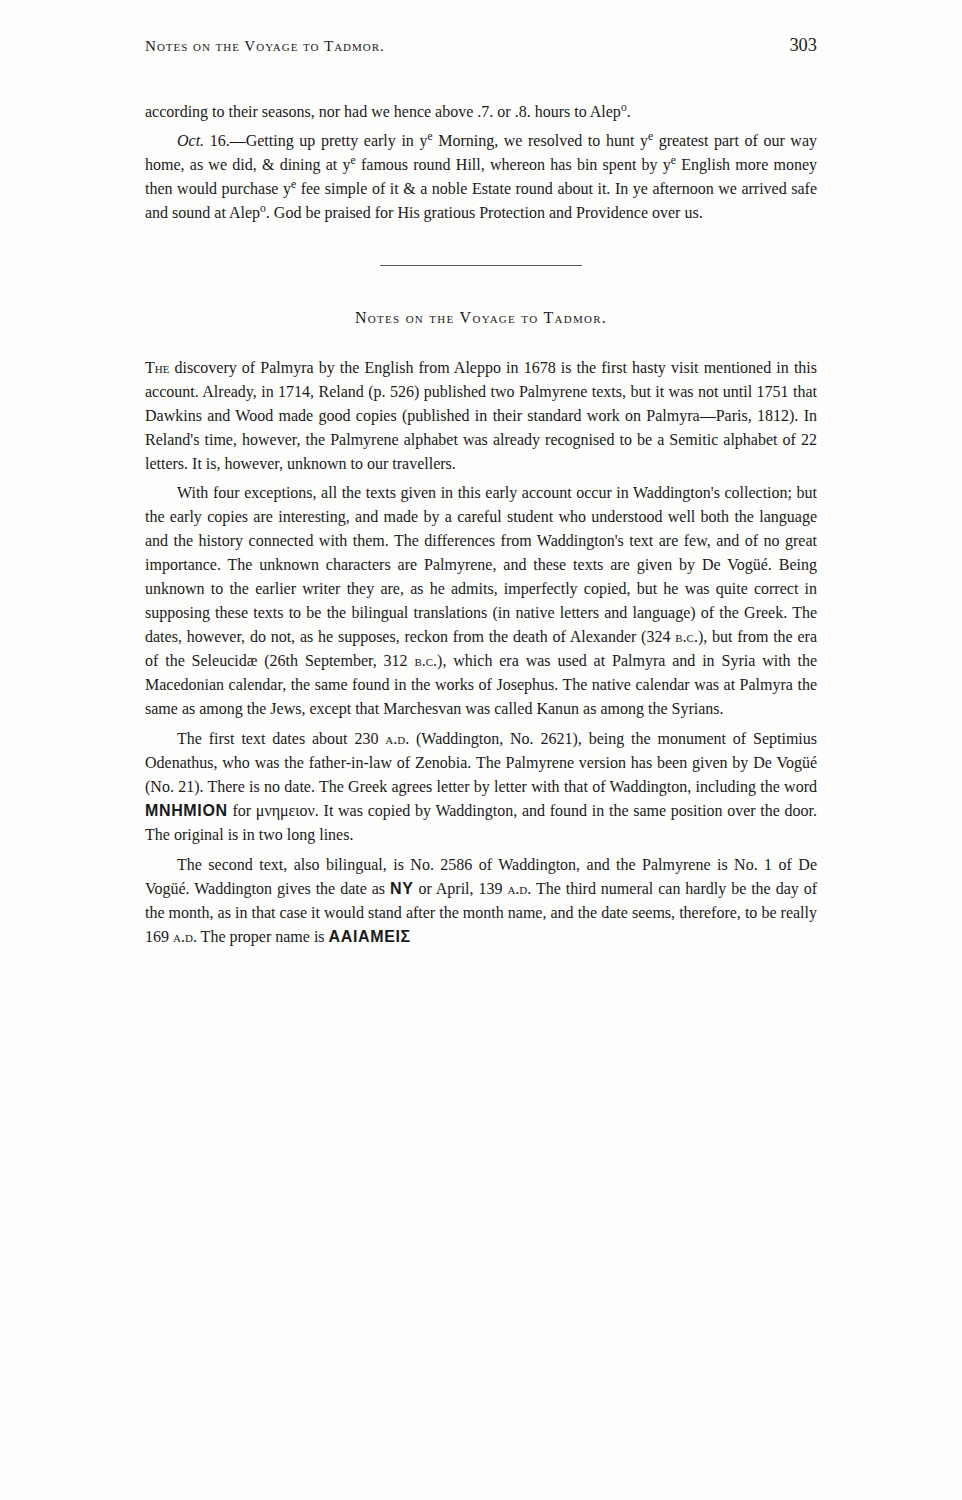Notes on the Voyage to Tadmor. 303
according to their seasons, nor had we hence above .7. or .8. hours to Alepo.
Oct. 16.—Getting up pretty early in ye Morning, we resolved to hunt ye greatest part of our way home, as we did, & dining at ye famous round Hill, whereon has bin spent by ye English more money then would purchase ye fee simple of it & a noble Estate round about it. In ye afternoon we arrived safe and sound at Alepo. God be praised for His gratious Protection and Providence over us.
Notes on the Voyage to Tadmor.
The discovery of Palmyra by the English from Aleppo in 1678 is the first hasty visit mentioned in this account. Already, in 1714, Reland (p. 526) published two Palmyrene texts, but it was not until 1751 that Dawkins and Wood made good copies (published in their standard work on Palmyra—Paris, 1812). In Reland's time, however, the Palmyrene alphabet was already recognised to be a Semitic alphabet of 22 letters. It is, however, unknown to our travellers.
With four exceptions, all the texts given in this early account occur in Waddington's collection; but the early copies are interesting, and made by a careful student who understood well both the language and the history connected with them. The differences from Waddington's text are few, and of no great importance. The unknown characters are Palmyrene, and these texts are given by De Vogüé. Being unknown to the earlier writer they are, as he admits, imperfectly copied, but he was quite correct in supposing these texts to be the bilingual translations (in native letters and language) of the Greek. The dates, however, do not, as he supposes, reckon from the death of Alexander (324 b.c.), but from the era of the Seleucidæ (26th September, 312 b.c.), which era was used at Palmyra and in Syria with the Macedonian calendar, the same found in the works of Josephus. The native calendar was at Palmyra the same as among the Jews, except that Marchesvan was called Kanun as among the Syrians.
The first text dates about 230 a.d. (Waddington, No. 2621), being the monument of Septimius Odenathus, who was the father-in-law of Zenobia. The Palmyrene version has been given by De Vogüé (No. 21). There is no date. The Greek agrees letter by letter with that of Waddington, including the word MNHMION for μνημειον. It was copied by Waddington, and found in the same position over the door. The original is in two long lines.
The second text, also bilingual, is No. 2586 of Waddington, and the Palmyrene is No. 1 of De Vogüé. Waddington gives the date as NY or April, 139 a.d. The third numeral can hardly be the day of the month, as in that case it would stand after the month name, and the date seems, therefore, to be really 169 a.d. The proper name is AAIAMEIΣ